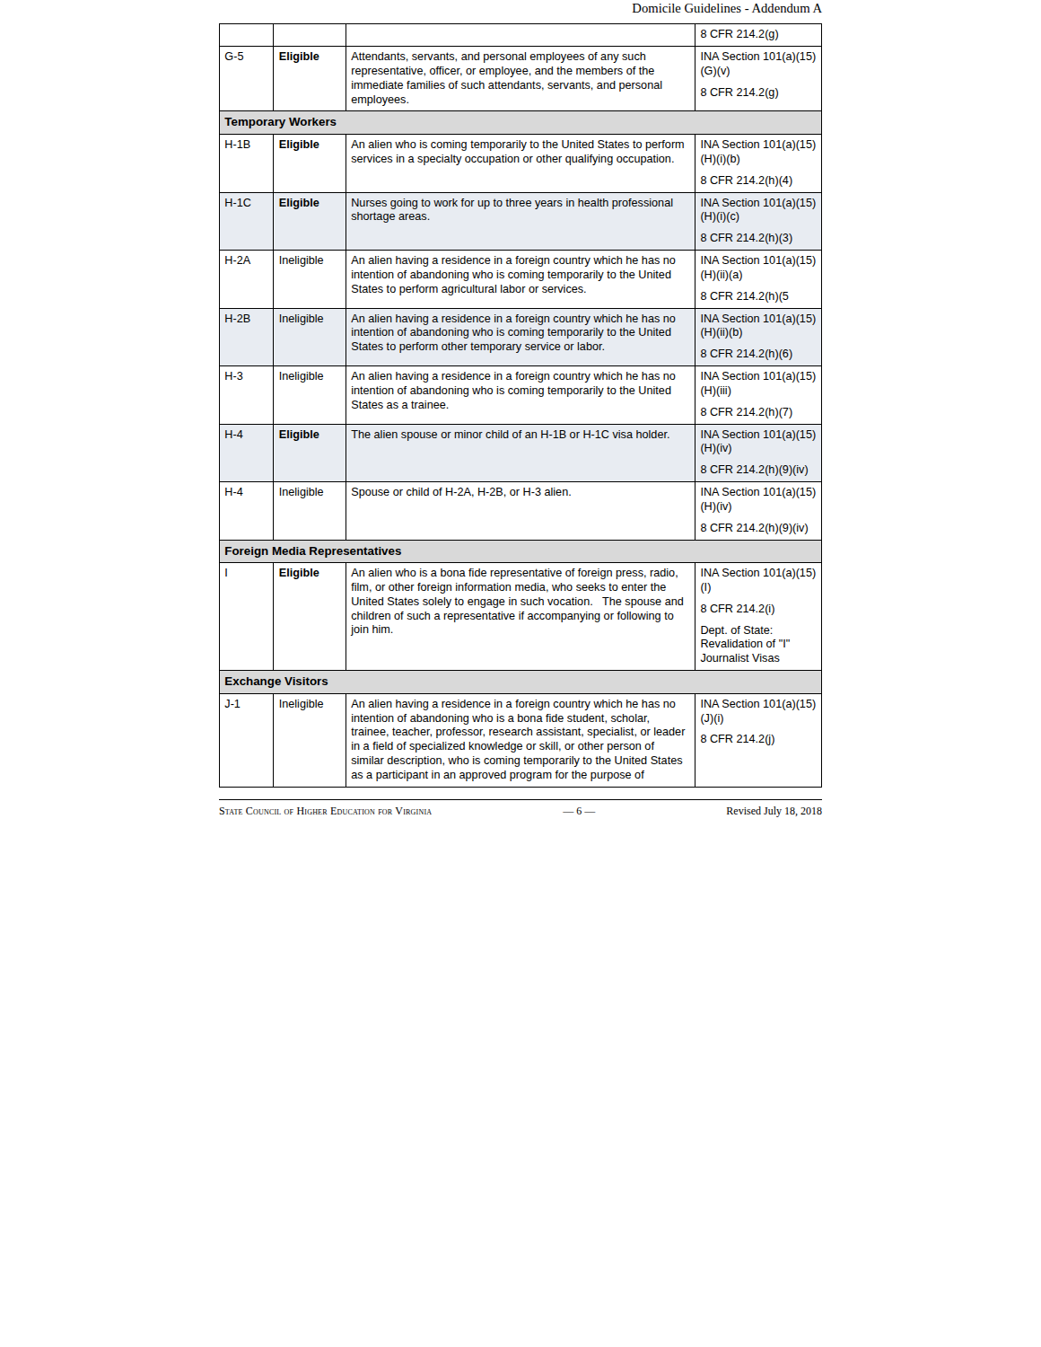Domicile Guidelines - Addendum A
| | | | 8 CFR 214.2(g) |
| G-5 | Eligible | Attendants, servants, and personal employees of any such representative, officer, or employee, and the members of the immediate families of such attendants, servants, and personal employees. | INA Section 101(a)(15)(G)(v) 8 CFR 214.2(g) |
| Temporary Workers |
| H-1B | Eligible | An alien who is coming temporarily to the United States to perform services in a specialty occupation or other qualifying occupation. | INA Section 101(a)(15)(H)(i)(b) 8 CFR 214.2(h)(4) |
| H-1C | Eligible | Nurses going to work for up to three years in health professional shortage areas. | INA Section 101(a)(15)(H)(i)(c) 8 CFR 214.2(h)(3) |
| H-2A | Ineligible | An alien having a residence in a foreign country which he has no intention of abandoning who is coming temporarily to the United States to perform agricultural labor or services. | INA Section 101(a)(15)(H)(ii)(a) 8 CFR 214.2(h)(5 |
| H-2B | Ineligible | An alien having a residence in a foreign country which he has no intention of abandoning who is coming temporarily to the United States to perform other temporary service or labor. | INA Section 101(a)(15)(H)(ii)(b) 8 CFR 214.2(h)(6) |
| H-3 | Ineligible | An alien having a residence in a foreign country which he has no intention of abandoning who is coming temporarily to the United States as a trainee. | INA Section 101(a)(15)(H)(iii) 8 CFR 214.2(h)(7) |
| H-4 | Eligible | The alien spouse or minor child of an H-1B or H-1C visa holder. | INA Section 101(a)(15)(H)(iv) 8 CFR 214.2(h)(9)(iv) |
| H-4 | Ineligible | Spouse or child of H-2A, H-2B, or H-3 alien. | INA Section 101(a)(15)(H)(iv) 8 CFR 214.2(h)(9)(iv) |
| Foreign Media Representatives |
| I | Eligible | An alien who is a bona fide representative of foreign press, radio, film, or other foreign information media, who seeks to enter the United States solely to engage in such vocation. The spouse and children of such a representative if accompanying or following to join him. | INA Section 101(a)(15)(I) 8 CFR 214.2(i) Dept. of State: Revalidation of "I" Journalist Visas |
| Exchange Visitors |
| J-1 | Ineligible | An alien having a residence in a foreign country which he has no intention of abandoning who is a bona fide student, scholar, trainee, teacher, professor, research assistant, specialist, or leader in a field of specialized knowledge or skill, or other person of similar description, who is coming temporarily to the United States as a participant in an approved program for the purpose of | INA Section 101(a)(15)(J)(i) 8 CFR 214.2(j) |
State Council of Higher Education for Virginia
— 6 —
Revised July 18, 2018